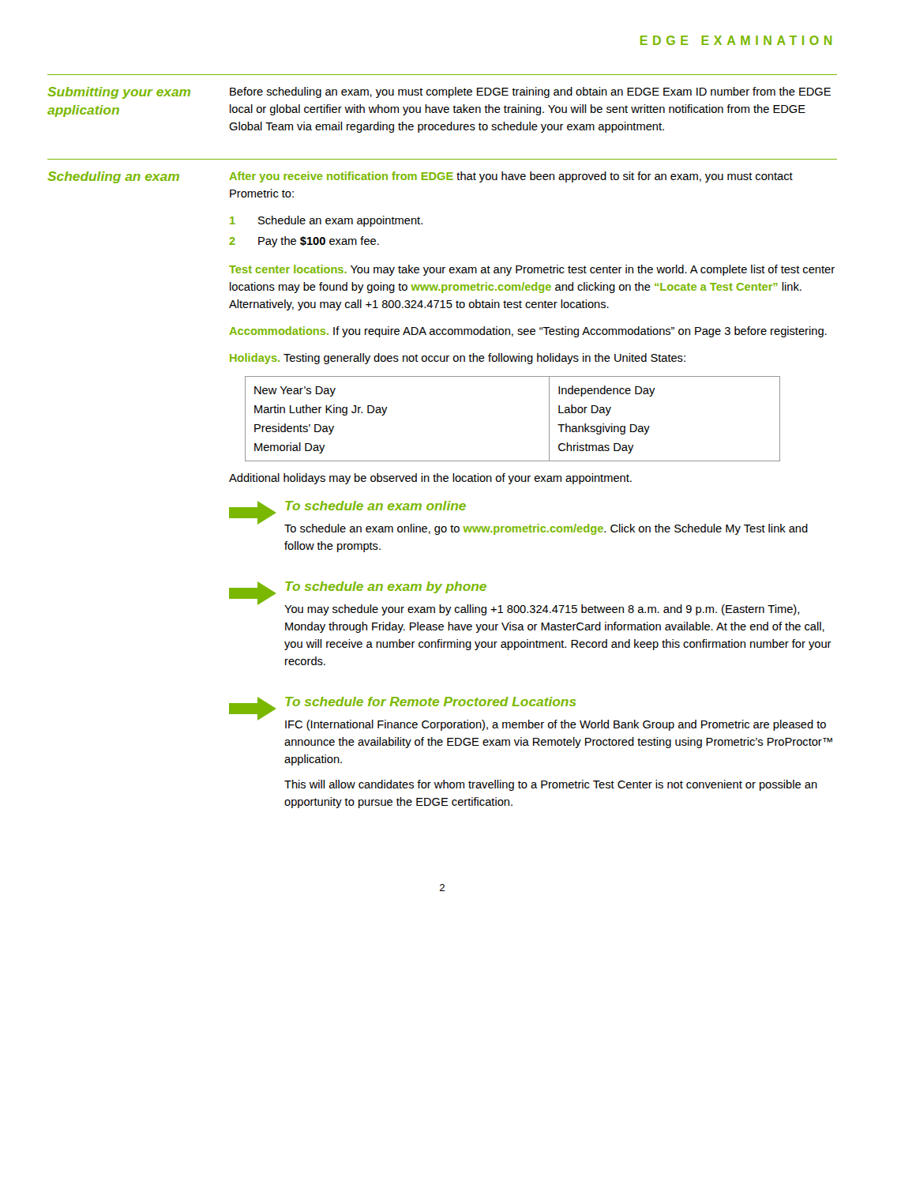EDGE EXAMINATION
Submitting your exam application
Before scheduling an exam, you must complete EDGE training and obtain an EDGE Exam ID number from the EDGE local or global certifier with whom you have taken the training. You will be sent written notification from the EDGE Global Team via email regarding the procedures to schedule your exam appointment.
Scheduling an exam
After you receive notification from EDGE that you have been approved to sit for an exam, you must contact Prometric to:
Schedule an exam appointment.
Pay the $100 exam fee.
Test center locations. You may take your exam at any Prometric test center in the world. A complete list of test center locations may be found by going to www.prometric.com/edge and clicking on the “Locate a Test Center” link. Alternatively, you may call +1 800.324.4715 to obtain test center locations.
Accommodations. If you require ADA accommodation, see “Testing Accommodations” on Page 3 before registering.
Holidays. Testing generally does not occur on the following holidays in the United States:
| New Year’s Day Martin Luther King Jr. Day Presidents’ Day Memorial Day | Independence Day Labor Day Thanksgiving Day Christmas Day |
Additional holidays may be observed in the location of your exam appointment.
To schedule an exam online
To schedule an exam online, go to www.prometric.com/edge. Click on the Schedule My Test link and follow the prompts.
To schedule an exam by phone
You may schedule your exam by calling +1 800.324.4715 between 8 a.m. and 9 p.m. (Eastern Time), Monday through Friday. Please have your Visa or MasterCard information available. At the end of the call, you will receive a number confirming your appointment. Record and keep this confirmation number for your records.
To schedule for Remote Proctored Locations
IFC (International Finance Corporation), a member of the World Bank Group and Prometric are pleased to announce the availability of the EDGE exam via Remotely Proctored testing using Prometric’s ProProctor™ application.
This will allow candidates for whom travelling to a Prometric Test Center is not convenient or possible an opportunity to pursue the EDGE certification.
2